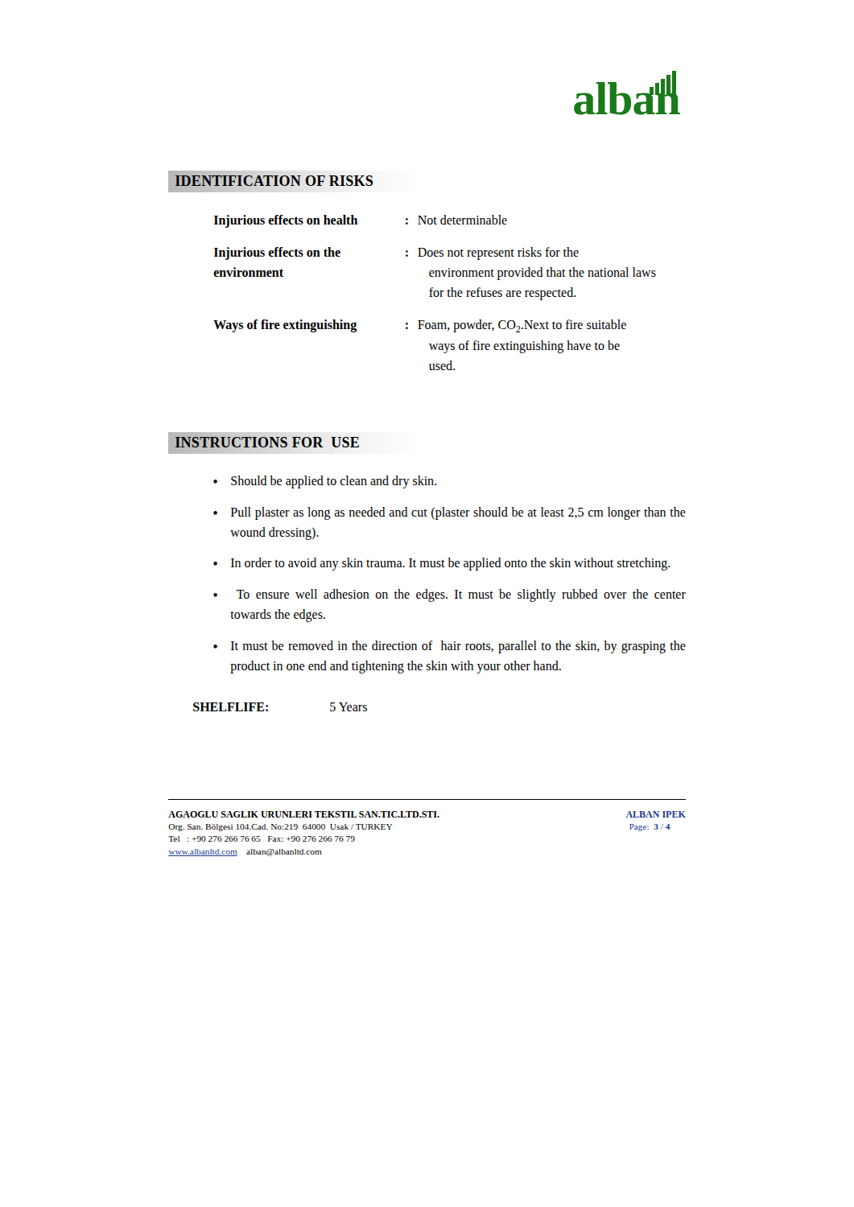alban
IDENTIFICATION OF RISKS
| Injurious effects on health | : | Not determinable |
| Injurious effects on the environment | : | Does not represent risks for the environment provided that the national laws for the refuses are respected. |
| Ways of fire extinguishing | : | Foam, powder, CO 2 .Next to fire suitable ways of fire extinguishing have to be used. |
INSTRUCTIONS FOR USE
Should be applied to clean and dry skin.
Pull plaster as long as needed and cut (plaster should be at least 2,5 cm longer than the wound dressing).
In order to avoid any skin trauma. It must be applied onto the skin without stretching.
To ensure well adhesion on the edges. It must be slightly rubbed over the center towards the edges.
It must be removed in the direction of hair roots, parallel to the skin, by grasping the product in one end and tightening the skin with your other hand.
SHELFLIFE: 5 Years
AGAOGLU SAGLIK URUNLERI TEKSTIL SAN.TIC.LTD.STI.
Org. San. Bölgesi 104.Cad. No:219 64000 Usak / TURKEY
Tel : +90 276 266 76 65 Fax: +90 276 266 76 79
www.albanltd.com alban@albanltd.com
ALBAN IPEK
Page: 3 / 4